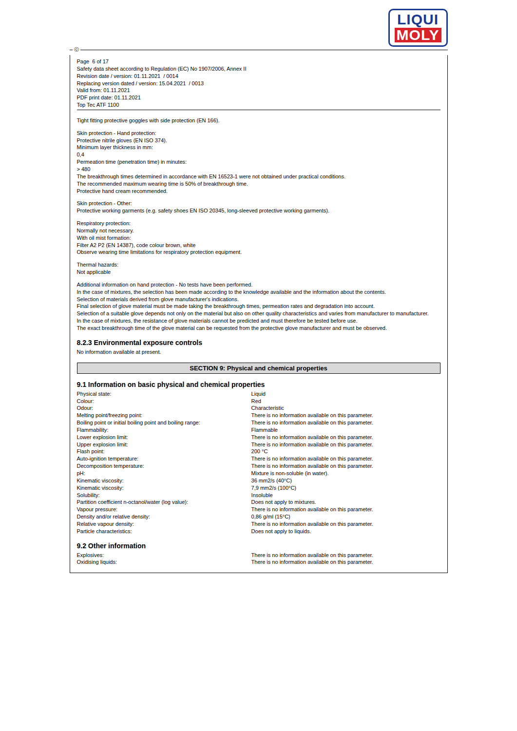LIQUI MOLY
ⓒ
Page 6 of 17
Safety data sheet according to Regulation (EC) No 1907/2006, Annex II
Revision date / version: 01.11.2021 / 0014
Replacing version dated / version: 15.04.2021 / 0013
Valid from: 01.11.2021
PDF print date: 01.11.2021
Top Tec ATF 1100
Tight fitting protective goggles with side protection (EN 166).
Skin protection - Hand protection:
Protective nitrile gloves (EN ISO 374).
Minimum layer thickness in mm:
0,4
Permeation time (penetration time) in minutes:
> 480
The breakthrough times determined in accordance with EN 16523-1 were not obtained under practical conditions.
The recommended maximum wearing time is 50% of breakthrough time.
Protective hand cream recommended.
Skin protection - Other:
Protective working garments (e.g. safety shoes EN ISO 20345, long-sleeved protective working garments).
Respiratory protection:
Normally not necessary.
With oil mist formation:
Filter A2 P2 (EN 14387), code colour brown, white
Observe wearing time limitations for respiratory protection equipment.
Thermal hazards:
Not applicable
Additional information on hand protection - No tests have been performed.
In the case of mixtures, the selection has been made according to the knowledge available and the information about the contents.
Selection of materials derived from glove manufacturer's indications.
Final selection of glove material must be made taking the breakthrough times, permeation rates and degradation into account.
Selection of a suitable glove depends not only on the material but also on other quality characteristics and varies from manufacturer to manufacturer.
In the case of mixtures, the resistance of glove materials cannot be predicted and must therefore be tested before use.
The exact breakthrough time of the glove material can be requested from the protective glove manufacturer and must be observed.
8.2.3 Environmental exposure controls
No information available at present.
SECTION 9: Physical and chemical properties
9.1 Information on basic physical and chemical properties
| Physical state: | Liquid |
| Colour: | Red |
| Odour: | Characteristic |
| Melting point/freezing point: | There is no information available on this parameter. |
| Boiling point or initial boiling point and boiling range: | There is no information available on this parameter. |
| Flammability: | Flammable |
| Lower explosion limit: | There is no information available on this parameter. |
| Upper explosion limit: | There is no information available on this parameter. |
| Flash point: | 200 °C |
| Auto-ignition temperature: | There is no information available on this parameter. |
| Decomposition temperature: | There is no information available on this parameter. |
| pH: | Mixture is non-soluble (in water). |
| Kinematic viscosity: | 36 mm2/s (40°C) |
| Kinematic viscosity: | 7,9 mm2/s (100°C) |
| Solubility: | Insoluble |
| Partition coefficient n-octanol/water (log value): | Does not apply to mixtures. |
| Vapour pressure: | There is no information available on this parameter. |
| Density and/or relative density: | 0,86 g/ml (15°C) |
| Relative vapour density: | There is no information available on this parameter. |
| Particle characteristics: | Does not apply to liquids. |
9.2 Other information
| Explosives: | There is no information available on this parameter. |
| Oxidising liquids: | There is no information available on this parameter. |